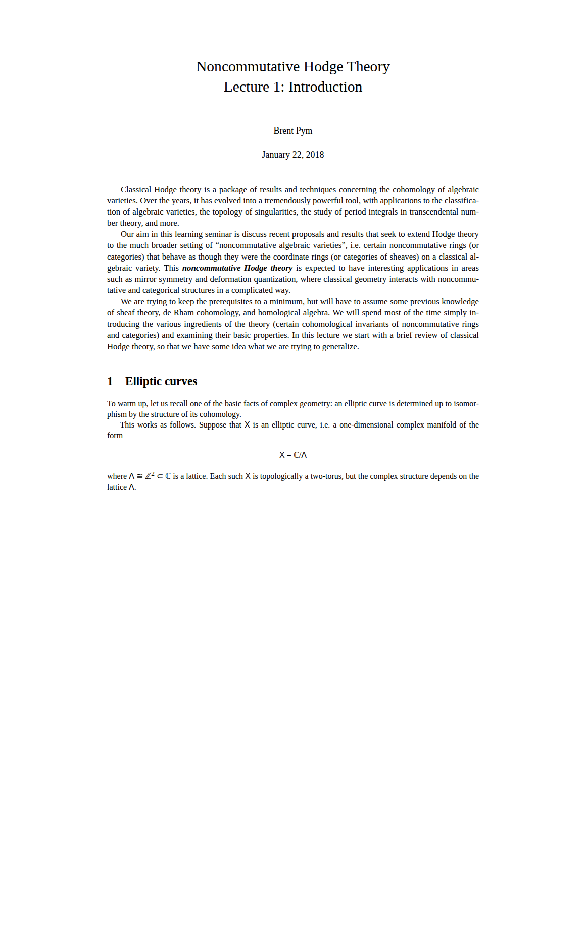Noncommutative Hodge TheoryLecture 1: Introduction
Brent Pym
January 22, 2018
Classical Hodge theory is a package of results and techniques concerning the cohomology of algebraic varieties. Over the years, it has evolved into a tremendously powerful tool, with applications to the classification of algebraic varieties, the topology of singularities, the study of period integrals in transcendental number theory, and more.
Our aim in this learning seminar is discuss recent proposals and results that seek to extend Hodge theory to the much broader setting of “noncommutative algebraic varieties”, i.e. certain noncommutative rings (or categories) that behave as though they were the coordinate rings (or categories of sheaves) on a classical algebraic variety. This noncommutative Hodge theory is expected to have interesting applications in areas such as mirror symmetry and deformation quantization, where classical geometry interacts with noncommutative and categorical structures in a complicated way.
We are trying to keep the prerequisites to a minimum, but will have to assume some previous knowledge of sheaf theory, de Rham cohomology, and homological algebra. We will spend most of the time simply introducing the various ingredients of the theory (certain cohomological invariants of noncommutative rings and categories) and examining their basic properties. In this lecture we start with a brief review of classical Hodge theory, so that we have some idea what we are trying to generalize.
1 Elliptic curves
To warm up, let us recall one of the basic facts of complex geometry: an elliptic curve is determined up to isomorphism by the structure of its cohomology.
This works as follows. Suppose that X is an elliptic curve, i.e. a one-dimensional complex manifold of the form
X = ℂ/Λ
where Λ ≅ ℤ2 ⊂ ℂ is a lattice. Each such X is topologically a two-torus, but the complex structure depends on the lattice Λ.
1